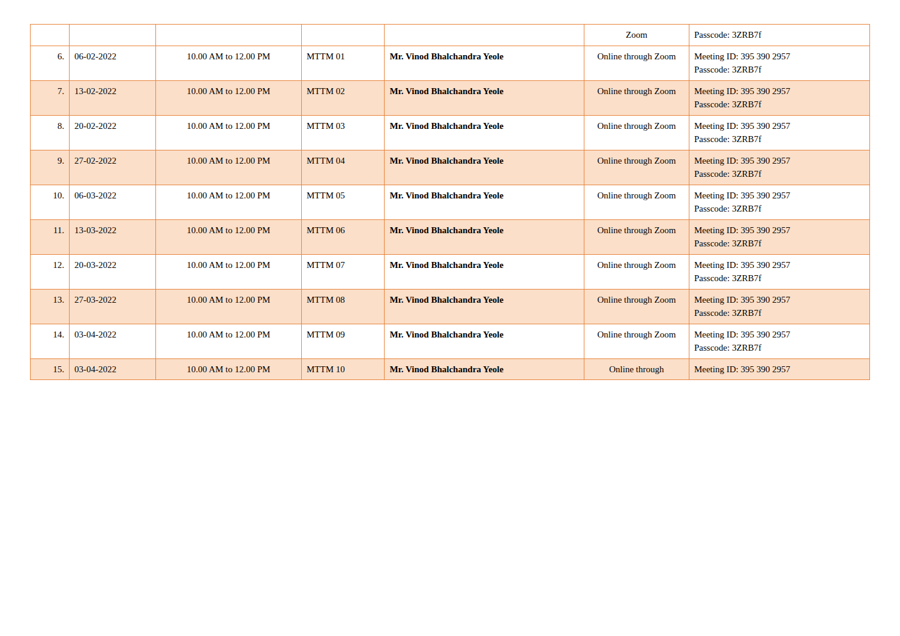| | | | | | Zoom | Passcode: 3ZRB7f |
| 6. | 06-02-2022 | 10.00 AM to 12.00 PM | MTTM 01 | Mr. Vinod Bhalchandra Yeole | Online through Zoom | Meeting ID: 395 390 2957 Passcode: 3ZRB7f |
| 7. | 13-02-2022 | 10.00 AM to 12.00 PM | MTTM 02 | Mr. Vinod Bhalchandra Yeole | Online through Zoom | Meeting ID: 395 390 2957 Passcode: 3ZRB7f |
| 8. | 20-02-2022 | 10.00 AM to 12.00 PM | MTTM 03 | Mr. Vinod Bhalchandra Yeole | Online through Zoom | Meeting ID: 395 390 2957 Passcode: 3ZRB7f |
| 9. | 27-02-2022 | 10.00 AM to 12.00 PM | MTTM 04 | Mr. Vinod Bhalchandra Yeole | Online through Zoom | Meeting ID: 395 390 2957 Passcode: 3ZRB7f |
| 10. | 06-03-2022 | 10.00 AM to 12.00 PM | MTTM 05 | Mr. Vinod Bhalchandra Yeole | Online through Zoom | Meeting ID: 395 390 2957 Passcode: 3ZRB7f |
| 11. | 13-03-2022 | 10.00 AM to 12.00 PM | MTTM 06 | Mr. Vinod Bhalchandra Yeole | Online through Zoom | Meeting ID: 395 390 2957 Passcode: 3ZRB7f |
| 12. | 20-03-2022 | 10.00 AM to 12.00 PM | MTTM 07 | Mr. Vinod Bhalchandra Yeole | Online through Zoom | Meeting ID: 395 390 2957 Passcode: 3ZRB7f |
| 13. | 27-03-2022 | 10.00 AM to 12.00 PM | MTTM 08 | Mr. Vinod Bhalchandra Yeole | Online through Zoom | Meeting ID: 395 390 2957 Passcode: 3ZRB7f |
| 14. | 03-04-2022 | 10.00 AM to 12.00 PM | MTTM 09 | Mr. Vinod Bhalchandra Yeole | Online through Zoom | Meeting ID: 395 390 2957 Passcode: 3ZRB7f |
| 15. | 03-04-2022 | 10.00 AM to 12.00 PM | MTTM 10 | Mr. Vinod Bhalchandra Yeole | Online through | Meeting ID: 395 390 2957 |